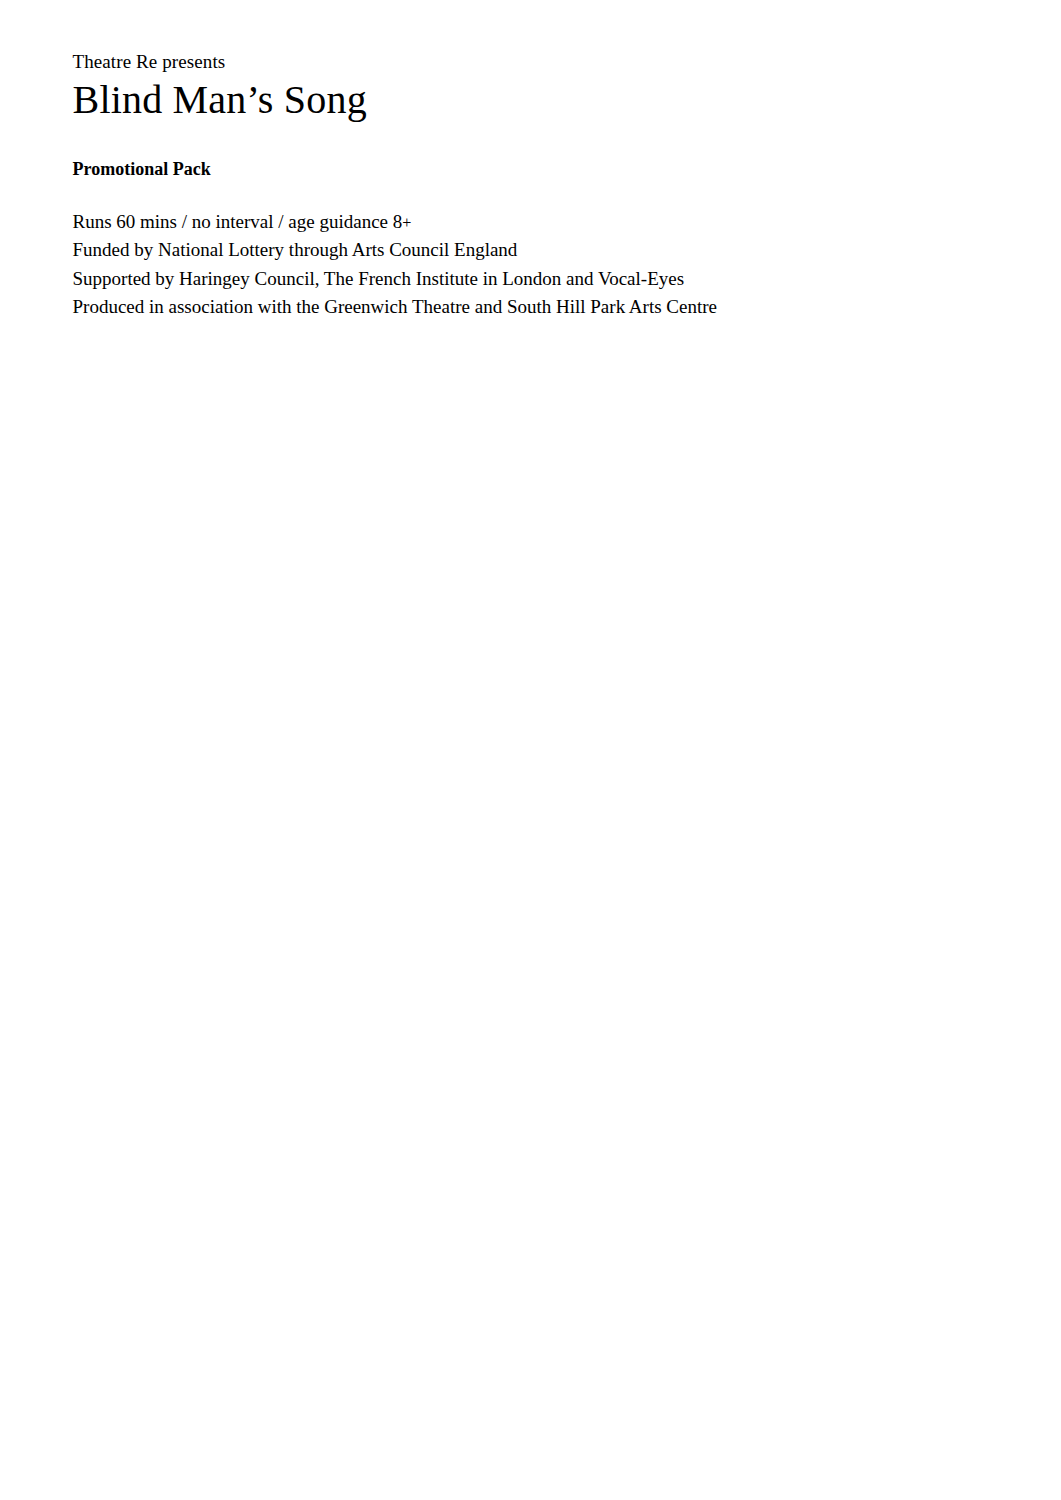Theatre Re presents
Blind Man’s Song
Promotional Pack
Runs 60 mins / no interval / age guidance 8+
Funded by National Lottery through Arts Council England
Supported by Haringey Council, The French Institute in London and Vocal-Eyes
Produced in association with the Greenwich Theatre and South Hill Park Arts Centre